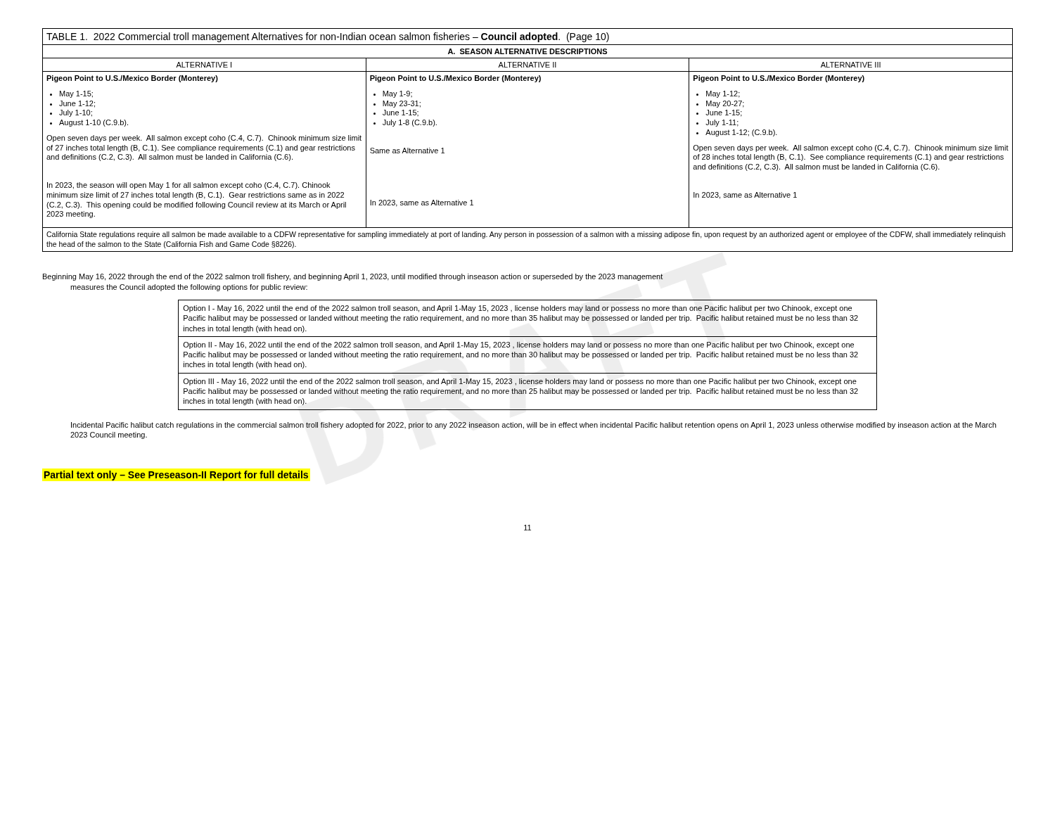DRAFT
| TABLE 1. 2022 Commercial troll management Alternatives for non-Indian ocean salmon fisheries – Council adopted . (Page 10) |
| A. SEASON ALTERNATIVE DESCRIPTIONS |
| ALTERNATIVE I | ALTERNATIVE II | ALTERNATIVE III |
| Pigeon Point to U.S./Mexico Border (Monterey) May 1-15; June 1-12; July 1-10; August 1-10 (C.9.b). Open seven days per week. All salmon except coho (C.4, C.7). Chinook minimum size limit of 27 inches total length (B, C.1). See compliance requirements (C.1) and gear restrictions and definitions (C.2, C.3). All salmon must be landed in California (C.6). In 2023, the season will open May 1 for all salmon except coho (C.4, C.7). Chinook minimum size limit of 27 inches total length (B, C.1). Gear restrictions same as in 2022 (C.2, C.3). This opening could be modified following Council review at its March or April 2023 meeting. | Pigeon Point to U.S./Mexico Border (Monterey) May 1-9; May 23-31; June 1-15; July 1-8 (C.9.b). Same as Alternative 1 In 2023, same as Alternative 1 | Pigeon Point to U.S./Mexico Border (Monterey) May 1-12; May 20-27; June 1-15; July 1-11; August 1-12; (C.9.b). Open seven days per week. All salmon except coho (C.4, C.7). Chinook minimum size limit of 28 inches total length (B, C.1). See compliance requirements (C.1) and gear restrictions and definitions (C.2, C.3). All salmon must be landed in California (C.6). In 2023, same as Alternative 1 |
| California State regulations require all salmon be made available to a CDFW representative for sampling immediately at port of landing. Any person in possession of a salmon with a missing adipose fin, upon request by an authorized agent or employee of the CDFW, shall immediately relinquish the head of the salmon to the State (California Fish and Game Code §8226). |
Beginning May 16, 2022 through the end of the 2022 salmon troll fishery, and beginning April 1, 2023, until modified through inseason action or superseded by the 2023 management measures the Council adopted the following options for public review:
| Option I - May 16, 2022 until the end of the 2022 salmon troll season, and April 1-May 15, 2023 , license holders may land or possess no more than one Pacific halibut per two Chinook, except one Pacific halibut may be possessed or landed without meeting the ratio requirement, and no more than 35 halibut may be possessed or landed per trip. Pacific halibut retained must be no less than 32 inches in total length (with head on). |
| Option II - May 16, 2022 until the end of the 2022 salmon troll season, and April 1-May 15, 2023 , license holders may land or possess no more than one Pacific halibut per two Chinook, except one Pacific halibut may be possessed or landed without meeting the ratio requirement, and no more than 30 halibut may be possessed or landed per trip. Pacific halibut retained must be no less than 32 inches in total length (with head on). |
| Option III - May 16, 2022 until the end of the 2022 salmon troll season, and April 1-May 15, 2023 , license holders may land or possess no more than one Pacific halibut per two Chinook, except one Pacific halibut may be possessed or landed without meeting the ratio requirement, and no more than 25 halibut may be possessed or landed per trip. Pacific halibut retained must be no less than 32 inches in total length (with head on). |
Incidental Pacific halibut catch regulations in the commercial salmon troll fishery adopted for 2022, prior to any 2022 inseason action, will be in effect when incidental Pacific halibut retention opens on April 1, 2023 unless otherwise modified by inseason action at the March 2023 Council meeting.
Partial text only – See Preseason-II Report for full details
11